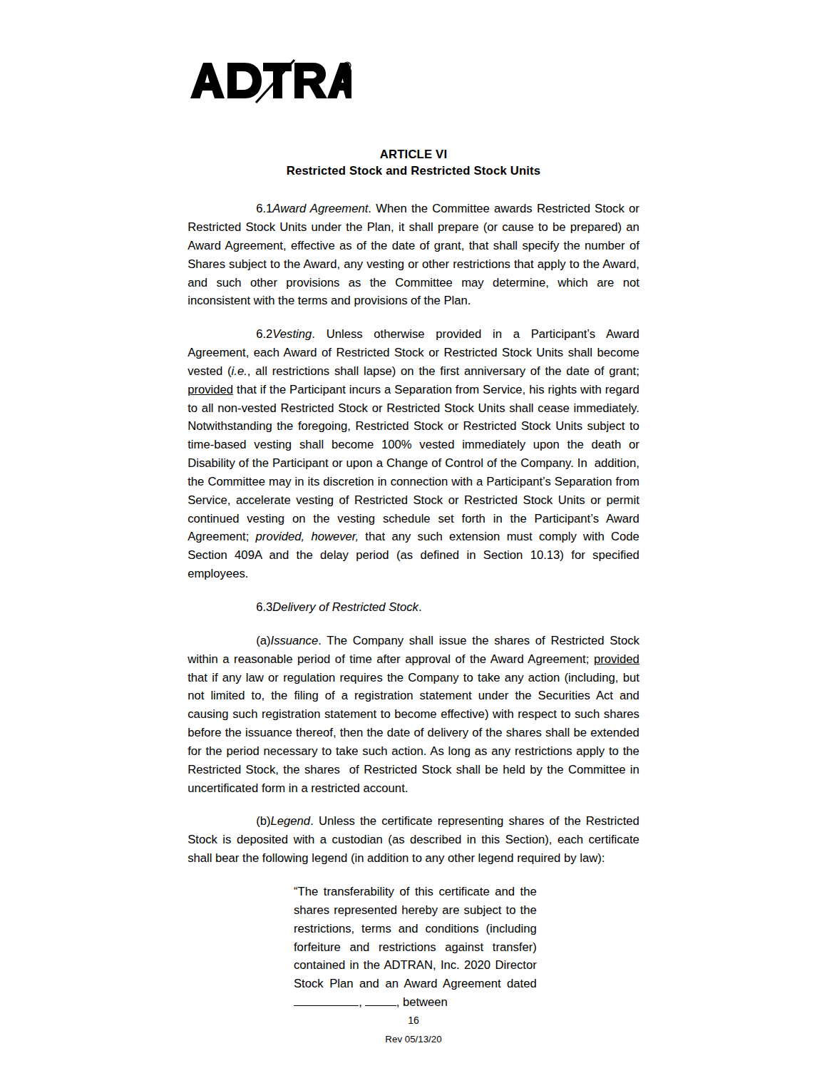R
ARTICLE VI Restricted Stock and Restricted Stock Units
6.1 Award Agreement. When the Committee awards Restricted Stock or Restricted Stock Units under the Plan, it shall prepare (or cause to be prepared) an Award Agreement, effective as of the date of grant, that shall specify the number of Shares subject to the Award, any vesting or other restrictions that apply to the Award, and such other provisions as the Committee may determine, which are not inconsistent with the terms and provisions of the Plan.
6.2 Vesting. Unless otherwise provided in a Participant’s Award Agreement, each Award of Restricted Stock or Restricted Stock Units shall become vested (i.e., all restrictions shall lapse) on the first anniversary of the date of grant; provided that if the Participant incurs a Separation from Service, his rights with regard to all non-vested Restricted Stock or Restricted Stock Units shall cease immediately. Notwithstanding the foregoing, Restricted Stock or Restricted Stock Units subject to time-based vesting shall become 100% vested immediately upon the death or Disability of the Participant or upon a Change of Control of the Company. In addition, the Committee may in its discretion in connection with a Participant’s Separation from Service, accelerate vesting of Restricted Stock or Restricted Stock Units or permit continued vesting on the vesting schedule set forth in the Participant’s Award Agreement; provided, however, that any such extension must comply with Code Section 409A and the delay period (as defined in Section 10.13) for specified employees.
6.3 Delivery of Restricted Stock.
(a) Issuance. The Company shall issue the shares of Restricted Stock within a reasonable period of time after approval of the Award Agreement; provided that if any law or regulation requires the Company to take any action (including, but not limited to, the filing of a registration statement under the Securities Act and causing such registration statement to become effective) with respect to such shares before the issuance thereof, then the date of delivery of the shares shall be extended for the period necessary to take such action. As long as any restrictions apply to the Restricted Stock, the shares of Restricted Stock shall be held by the Committee in uncertificated form in a restricted account.
(b) Legend. Unless the certificate representing shares of the Restricted Stock is deposited with a custodian (as described in this Section), each certificate shall bear the following legend (in addition to any other legend required by law):
“The transferability of this certificate and the shares represented hereby are subject to the restrictions, terms and conditions (including forfeiture and restrictions against transfer) contained in the ADTRAN, Inc. 2020 Director Stock Plan and an Award Agreement dated , , between
16
Rev 05/13/20